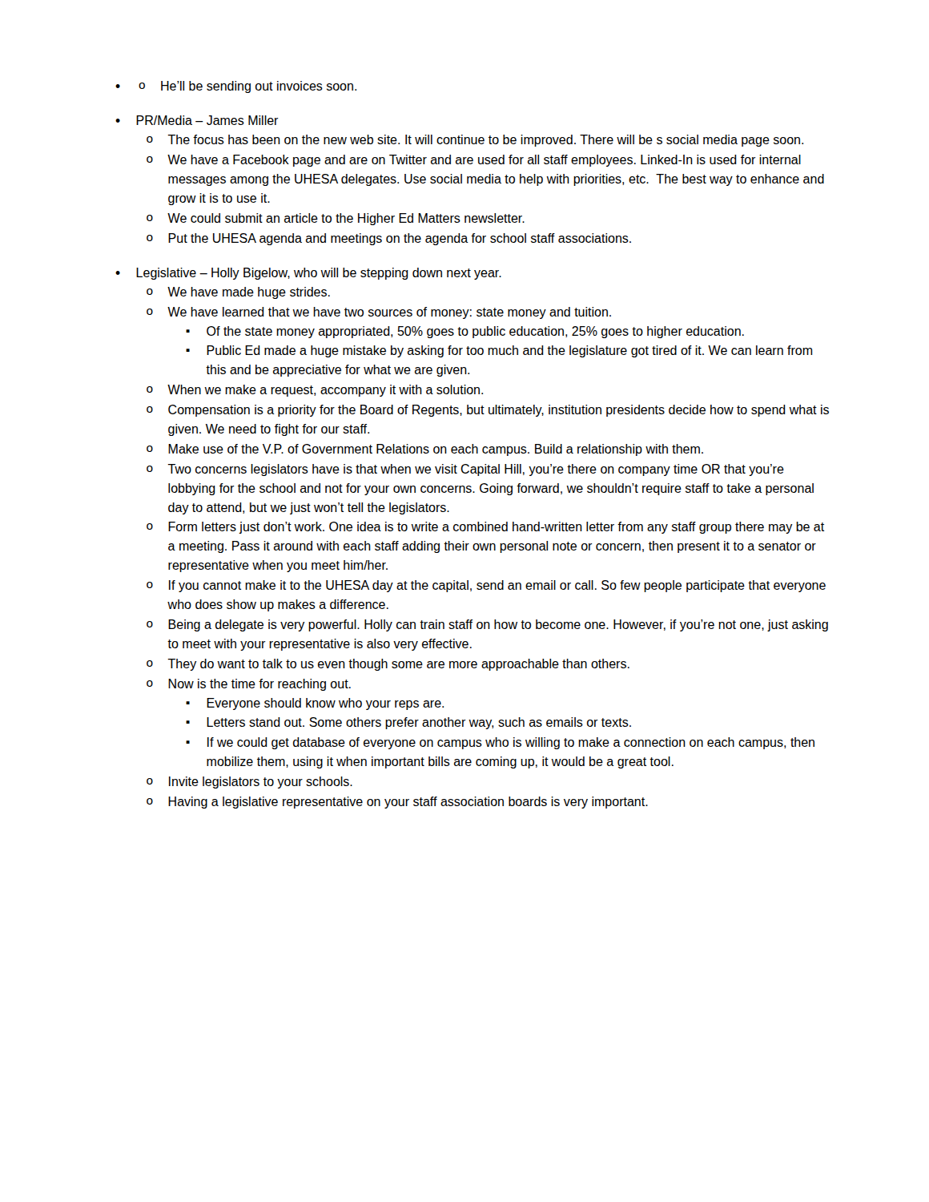•
He’ll be sending out invoices soon.
PR/Media – James Miller
The focus has been on the new web site. It will continue to be improved. There will be s social media page soon.
We have a Facebook page and are on Twitter and are used for all staff employees. Linked-In is used for internal messages among the UHESA delegates. Use social media to help with priorities, etc. The best way to enhance and grow it is to use it.
We could submit an article to the Higher Ed Matters newsletter.
Put the UHESA agenda and meetings on the agenda for school staff associations.
Legislative – Holly Bigelow, who will be stepping down next year.
We have made huge strides.
We have learned that we have two sources of money: state money and tuition.
Of the state money appropriated, 50% goes to public education, 25% goes to higher education.
Public Ed made a huge mistake by asking for too much and the legislature got tired of it. We can learn from this and be appreciative for what we are given.
When we make a request, accompany it with a solution.
Compensation is a priority for the Board of Regents, but ultimately, institution presidents decide how to spend what is given. We need to fight for our staff.
Make use of the V.P. of Government Relations on each campus. Build a relationship with them.
Two concerns legislators have is that when we visit Capital Hill, you’re there on company time OR that you’re lobbying for the school and not for your own concerns. Going forward, we shouldn’t require staff to take a personal day to attend, but we just won’t tell the legislators.
Form letters just don’t work. One idea is to write a combined hand-written letter from any staff group there may be at a meeting. Pass it around with each staff adding their own personal note or concern, then present it to a senator or representative when you meet him/her.
If you cannot make it to the UHESA day at the capital, send an email or call. So few people participate that everyone who does show up makes a difference.
Being a delegate is very powerful. Holly can train staff on how to become one. However, if you’re not one, just asking to meet with your representative is also very effective.
They do want to talk to us even though some are more approachable than others.
Now is the time for reaching out.
Everyone should know who your reps are.
Letters stand out. Some others prefer another way, such as emails or texts.
If we could get database of everyone on campus who is willing to make a connection on each campus, then mobilize them, using it when important bills are coming up, it would be a great tool.
Invite legislators to your schools.
Having a legislative representative on your staff association boards is very important.